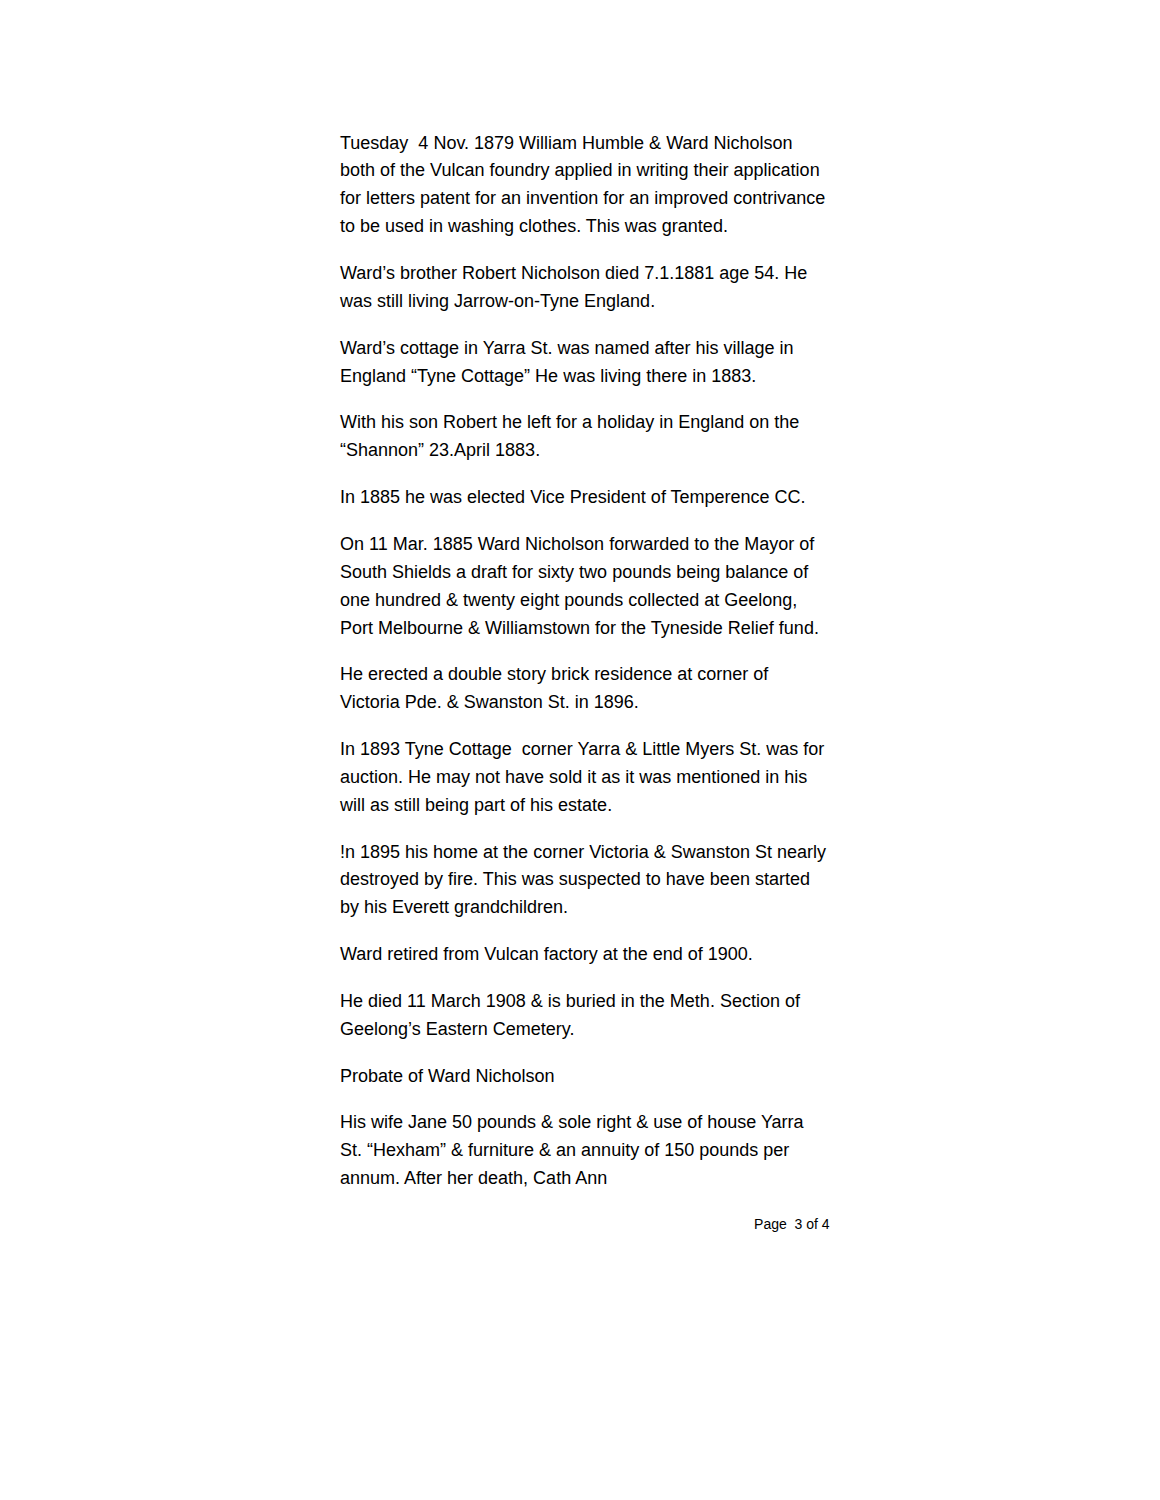Tuesday 4 Nov. 1879 William Humble & Ward Nicholson both of the Vulcan foundry applied in writing their application for letters patent for an invention for an improved contrivance to be used in washing clothes. This was granted.
Ward’s brother Robert Nicholson died 7.1.1881 age 54. He was still living Jarrow-on-Tyne England.
Ward’s cottage in Yarra St. was named after his village in England “Tyne Cottage” He was living there in 1883.
With his son Robert he left for a holiday in England on the “Shannon” 23.April 1883.
In 1885 he was elected Vice President of Temperence CC.
On 11 Mar. 1885 Ward Nicholson forwarded to the Mayor of South Shields a draft for sixty two pounds being balance of one hundred & twenty eight pounds collected at Geelong, Port Melbourne & Williamstown for the Tyneside Relief fund.
He erected a double story brick residence at corner of Victoria Pde. & Swanston St. in 1896.
In 1893 Tyne Cottage corner Yarra & Little Myers St. was for auction. He may not have sold it as it was mentioned in his will as still being part of his estate.
!n 1895 his home at the corner Victoria & Swanston St nearly destroyed by fire. This was suspected to have been started by his Everett grandchildren.
Ward retired from Vulcan factory at the end of 1900.
He died 11 March 1908 & is buried in the Meth. Section of Geelong’s Eastern Cemetery.
Probate of Ward Nicholson
His wife Jane 50 pounds & sole right & use of house Yarra St. “Hexham” & furniture & an annuity of 150 pounds per annum. After her death, Cath Ann
Page 3 of 4